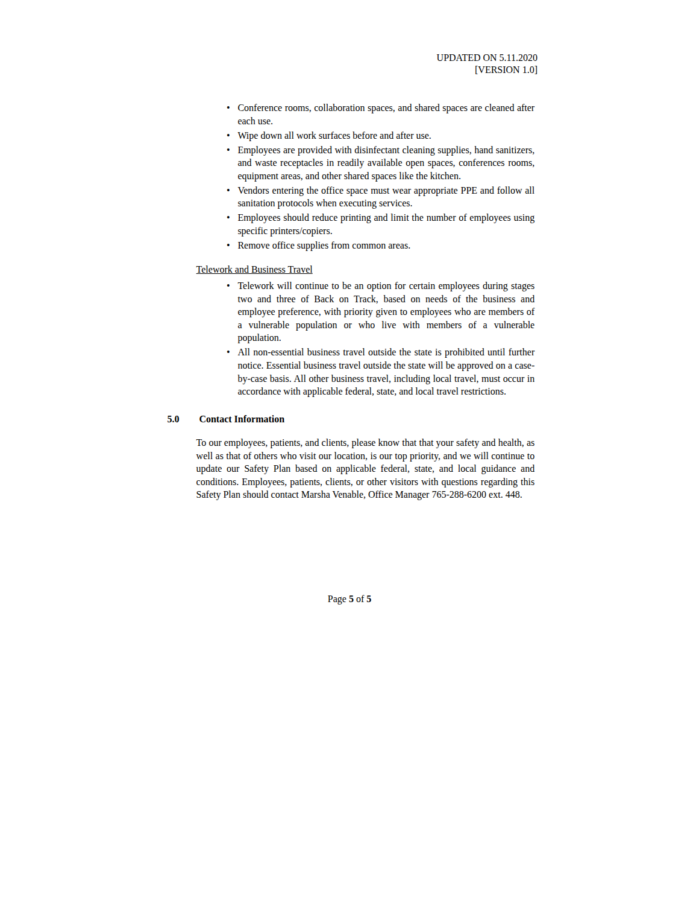UPDATED ON 5.11.2020
[VERSION 1.0]
Conference rooms, collaboration spaces, and shared spaces are cleaned after each use.
Wipe down all work surfaces before and after use.
Employees are provided with disinfectant cleaning supplies, hand sanitizers, and waste receptacles in readily available open spaces, conferences rooms, equipment areas, and other shared spaces like the kitchen.
Vendors entering the office space must wear appropriate PPE and follow all sanitation protocols when executing services.
Employees should reduce printing and limit the number of employees using specific printers/copiers.
Remove office supplies from common areas.
Telework and Business Travel
Telework will continue to be an option for certain employees during stages two and three of Back on Track, based on needs of the business and employee preference, with priority given to employees who are members of a vulnerable population or who live with members of a vulnerable population.
All non-essential business travel outside the state is prohibited until further notice. Essential business travel outside the state will be approved on a case-by-case basis. All other business travel, including local travel, must occur in accordance with applicable federal, state, and local travel restrictions.
5.0
Contact Information
To our employees, patients, and clients, please know that that your safety and health, as well as that of others who visit our location, is our top priority, and we will continue to update our Safety Plan based on applicable federal, state, and local guidance and conditions. Employees, patients, clients, or other visitors with questions regarding this Safety Plan should contact Marsha Venable, Office Manager 765-288-6200 ext. 448.
Page 5 of 5